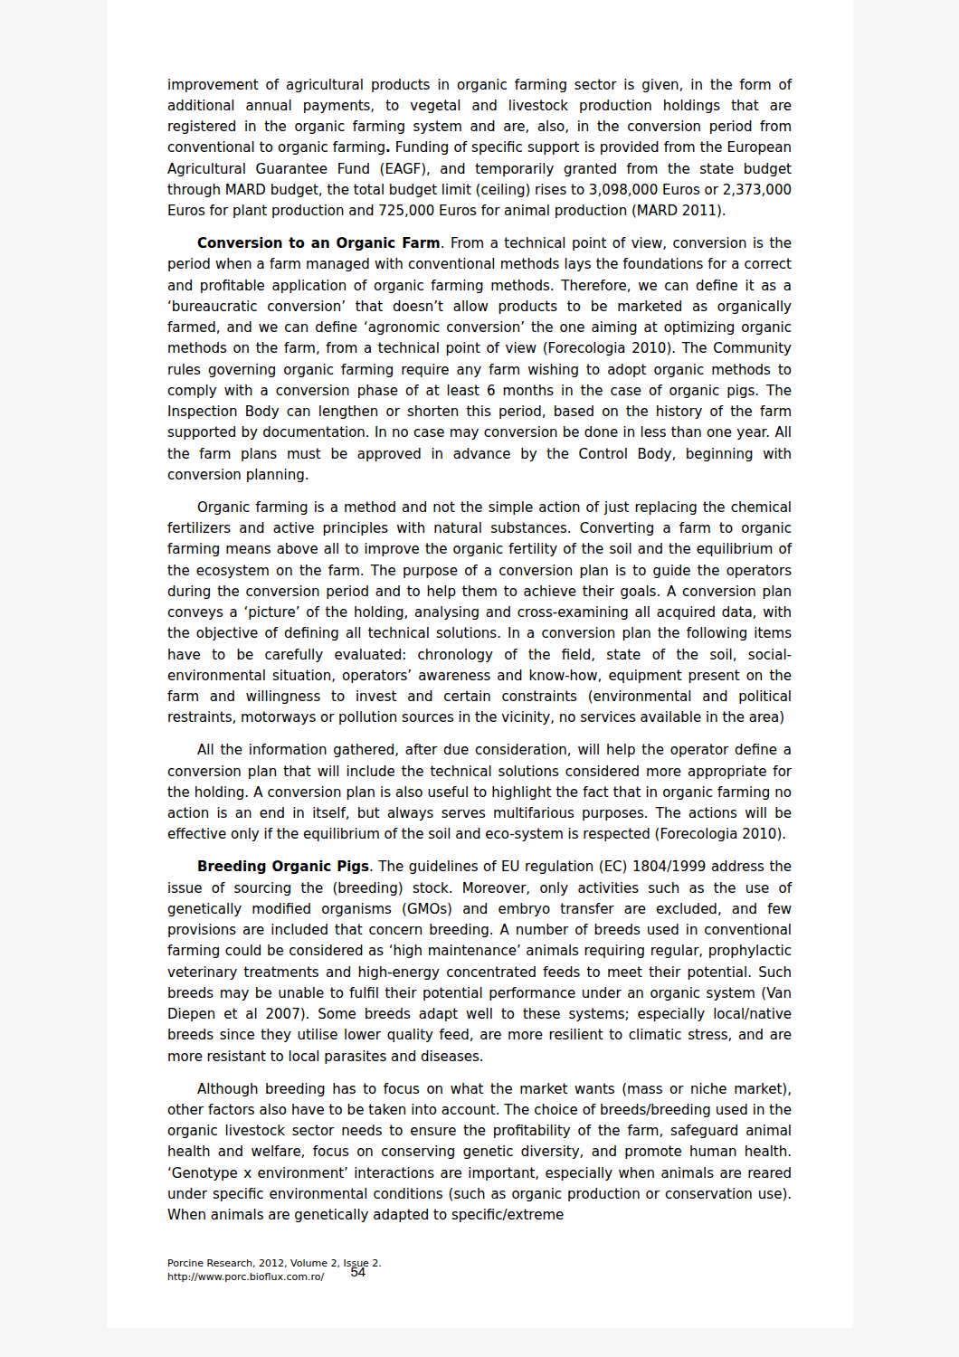improvement of agricultural products in organic farming sector is given, in the form of additional annual payments, to vegetal and livestock production holdings that are registered in the organic farming system and are, also, in the conversion period from conventional to organic farming. Funding of specific support is provided from the European Agricultural Guarantee Fund (EAGF), and temporarily granted from the state budget through MARD budget, the total budget limit (ceiling) rises to 3,098,000 Euros or 2,373,000 Euros for plant production and 725,000 Euros for animal production (MARD 2011).
Conversion to an Organic Farm. From a technical point of view, conversion is the period when a farm managed with conventional methods lays the foundations for a correct and profitable application of organic farming methods. Therefore, we can define it as a ‘bureaucratic conversion’ that doesn’t allow products to be marketed as organically farmed, and we can define ‘agronomic conversion’ the one aiming at optimizing organic methods on the farm, from a technical point of view (Forecologia 2010). The Community rules governing organic farming require any farm wishing to adopt organic methods to comply with a conversion phase of at least 6 months in the case of organic pigs. The Inspection Body can lengthen or shorten this period, based on the history of the farm supported by documentation. In no case may conversion be done in less than one year. All the farm plans must be approved in advance by the Control Body, beginning with conversion planning.
Organic farming is a method and not the simple action of just replacing the chemical fertilizers and active principles with natural substances. Converting a farm to organic farming means above all to improve the organic fertility of the soil and the equilibrium of the ecosystem on the farm. The purpose of a conversion plan is to guide the operators during the conversion period and to help them to achieve their goals. A conversion plan conveys a ‘picture’ of the holding, analysing and cross-examining all acquired data, with the objective of defining all technical solutions. In a conversion plan the following items have to be carefully evaluated: chronology of the field, state of the soil, social-environmental situation, operators’ awareness and know-how, equipment present on the farm and willingness to invest and certain constraints (environmental and political restraints, motorways or pollution sources in the vicinity, no services available in the area)
All the information gathered, after due consideration, will help the operator define a conversion plan that will include the technical solutions considered more appropriate for the holding. A conversion plan is also useful to highlight the fact that in organic farming no action is an end in itself, but always serves multifarious purposes. The actions will be effective only if the equilibrium of the soil and eco-system is respected (Forecologia 2010).
Breeding Organic Pigs. The guidelines of EU regulation (EC) 1804/1999 address the issue of sourcing the (breeding) stock. Moreover, only activities such as the use of genetically modified organisms (GMOs) and embryo transfer are excluded, and few provisions are included that concern breeding. A number of breeds used in conventional farming could be considered as ‘high maintenance’ animals requiring regular, prophylactic veterinary treatments and high-energy concentrated feeds to meet their potential. Such breeds may be unable to fulfil their potential performance under an organic system (Van Diepen et al 2007). Some breeds adapt well to these systems; especially local/native breeds since they utilise lower quality feed, are more resilient to climatic stress, and are more resistant to local parasites and diseases.
Although breeding has to focus on what the market wants (mass or niche market), other factors also have to be taken into account. The choice of breeds/breeding used in the organic livestock sector needs to ensure the profitability of the farm, safeguard animal health and welfare, focus on conserving genetic diversity, and promote human health. ‘Genotype x environment’ interactions are important, especially when animals are reared under specific environmental conditions (such as organic production or conservation use). When animals are genetically adapted to specific/extreme
Porcine Research, 2012, Volume 2, Issue 2.
http://www.porc.bioflux.com.ro/ 54